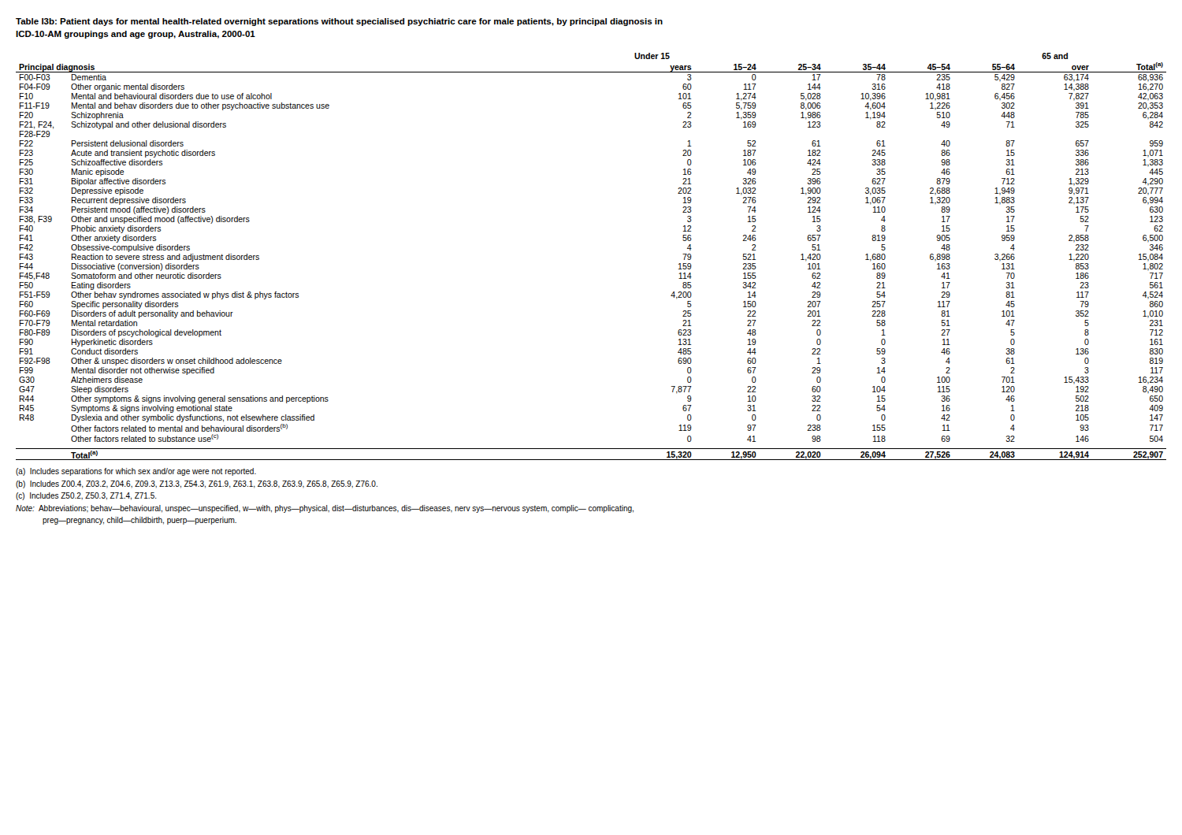Table I3b: Patient days for mental health-related overnight separations without specialised psychiatric care for male patients, by principal diagnosis in
ICD-10-AM groupings and age group, Australia, 2000-01
| | | Under 15 | | | | | | 65 and | |
| --- | --- | --- | --- | --- | --- | --- | --- | --- | --- |
| Principal diagnosis | years | 15–24 | 25–34 | 35–44 | 45–54 | 55–64 | over | Total (a) |
| F00-F03 | Dementia | 3 | 0 | 17 | 78 | 235 | 5,429 | 63,174 | 68,936 |
| F04-F09 | Other organic mental disorders | 60 | 117 | 144 | 316 | 418 | 827 | 14,388 | 16,270 |
| F10 | Mental and behavioural disorders due to use of alcohol | 101 | 1,274 | 5,028 | 10,396 | 10,981 | 6,456 | 7,827 | 42,063 |
| F11-F19 | Mental and behav disorders due to other psychoactive substances use | 65 | 5,759 | 8,006 | 4,604 | 1,226 | 302 | 391 | 20,353 |
| F20 | Schizophrenia | 2 | 1,359 | 1,986 | 1,194 | 510 | 448 | 785 | 6,284 |
| F21, F24, | Schizotypal and other delusional disorders | 23 | 169 | 123 | 82 | 49 | 71 | 325 | 842 |
| F28-F29 | | | | | | | | | |
| F22 | Persistent delusional disorders | 1 | 52 | 61 | 61 | 40 | 87 | 657 | 959 |
| F23 | Acute and transient psychotic disorders | 20 | 187 | 182 | 245 | 86 | 15 | 336 | 1,071 |
| F25 | Schizoaffective disorders | 0 | 106 | 424 | 338 | 98 | 31 | 386 | 1,383 |
| F30 | Manic episode | 16 | 49 | 25 | 35 | 46 | 61 | 213 | 445 |
| F31 | Bipolar affective disorders | 21 | 326 | 396 | 627 | 879 | 712 | 1,329 | 4,290 |
| F32 | Depressive episode | 202 | 1,032 | 1,900 | 3,035 | 2,688 | 1,949 | 9,971 | 20,777 |
| F33 | Recurrent depressive disorders | 19 | 276 | 292 | 1,067 | 1,320 | 1,883 | 2,137 | 6,994 |
| F34 | Persistent mood (affective) disorders | 23 | 74 | 124 | 110 | 89 | 35 | 175 | 630 |
| F38, F39 | Other and unspecified mood (affective) disorders | 3 | 15 | 15 | 4 | 17 | 17 | 52 | 123 |
| F40 | Phobic anxiety disorders | 12 | 2 | 3 | 8 | 15 | 15 | 7 | 62 |
| F41 | Other anxiety disorders | 56 | 246 | 657 | 819 | 905 | 959 | 2,858 | 6,500 |
| F42 | Obsessive-compulsive disorders | 4 | 2 | 51 | 5 | 48 | 4 | 232 | 346 |
| F43 | Reaction to severe stress and adjustment disorders | 79 | 521 | 1,420 | 1,680 | 6,898 | 3,266 | 1,220 | 15,084 |
| F44 | Dissociative (conversion) disorders | 159 | 235 | 101 | 160 | 163 | 131 | 853 | 1,802 |
| F45,F48 | Somatoform and other neurotic disorders | 114 | 155 | 62 | 89 | 41 | 70 | 186 | 717 |
| F50 | Eating disorders | 85 | 342 | 42 | 21 | 17 | 31 | 23 | 561 |
| F51-F59 | Other behav syndromes associated w phys dist & phys factors | 4,200 | 14 | 29 | 54 | 29 | 81 | 117 | 4,524 |
| F60 | Specific personality disorders | 5 | 150 | 207 | 257 | 117 | 45 | 79 | 860 |
| F60-F69 | Disorders of adult personality and behaviour | 25 | 22 | 201 | 228 | 81 | 101 | 352 | 1,010 |
| F70-F79 | Mental retardation | 21 | 27 | 22 | 58 | 51 | 47 | 5 | 231 |
| F80-F89 | Disorders of pscychological development | 623 | 48 | 0 | 1 | 27 | 5 | 8 | 712 |
| F90 | Hyperkinetic disorders | 131 | 19 | 0 | 0 | 11 | 0 | 0 | 161 |
| F91 | Conduct disorders | 485 | 44 | 22 | 59 | 46 | 38 | 136 | 830 |
| F92-F98 | Other & unspec disorders w onset childhood adolescence | 690 | 60 | 1 | 3 | 4 | 61 | 0 | 819 |
| F99 | Mental disorder not otherwise specified | 0 | 67 | 29 | 14 | 2 | 2 | 3 | 117 |
| G30 | Alzheimers disease | 0 | 0 | 0 | 0 | 100 | 701 | 15,433 | 16,234 |
| G47 | Sleep disorders | 7,877 | 22 | 60 | 104 | 115 | 120 | 192 | 8,490 |
| R44 | Other symptoms & signs involving general sensations and perceptions | 9 | 10 | 32 | 15 | 36 | 46 | 502 | 650 |
| R45 | Symptoms & signs involving emotional state | 67 | 31 | 22 | 54 | 16 | 1 | 218 | 409 |
| R48 | Dyslexia and other symbolic dysfunctions, not elsewhere classified | 0 | 0 | 0 | 0 | 42 | 0 | 105 | 147 |
| | Other factors related to mental and behavioural disorders (b) | 119 | 97 | 238 | 155 | 11 | 4 | 93 | 717 |
| | Other factors related to substance use (c) | 0 | 41 | 98 | 118 | 69 | 32 | 146 | 504 |
| | Total (a) | 15,320 | 12,950 | 22,020 | 26,094 | 27,526 | 24,083 | 124,914 | 252,907 |
(a) Includes separations for which sex and/or age were not reported.
(b) Includes Z00.4, Z03.2, Z04.6, Z09.3, Z13.3, Z54.3, Z61.9, Z63.1, Z63.8, Z63.9, Z65.8, Z65.9, Z76.0.
(c) Includes Z50.2, Z50.3, Z71.4, Z71.5.
Note: Abbreviations; behav—behavioural, unspec—unspecified, w—with, phys—physical, dist—disturbances, dis—diseases, nerv sys—nervous system, complic— complicating,
preg—pregnancy, child—childbirth, puerp—puerperium.